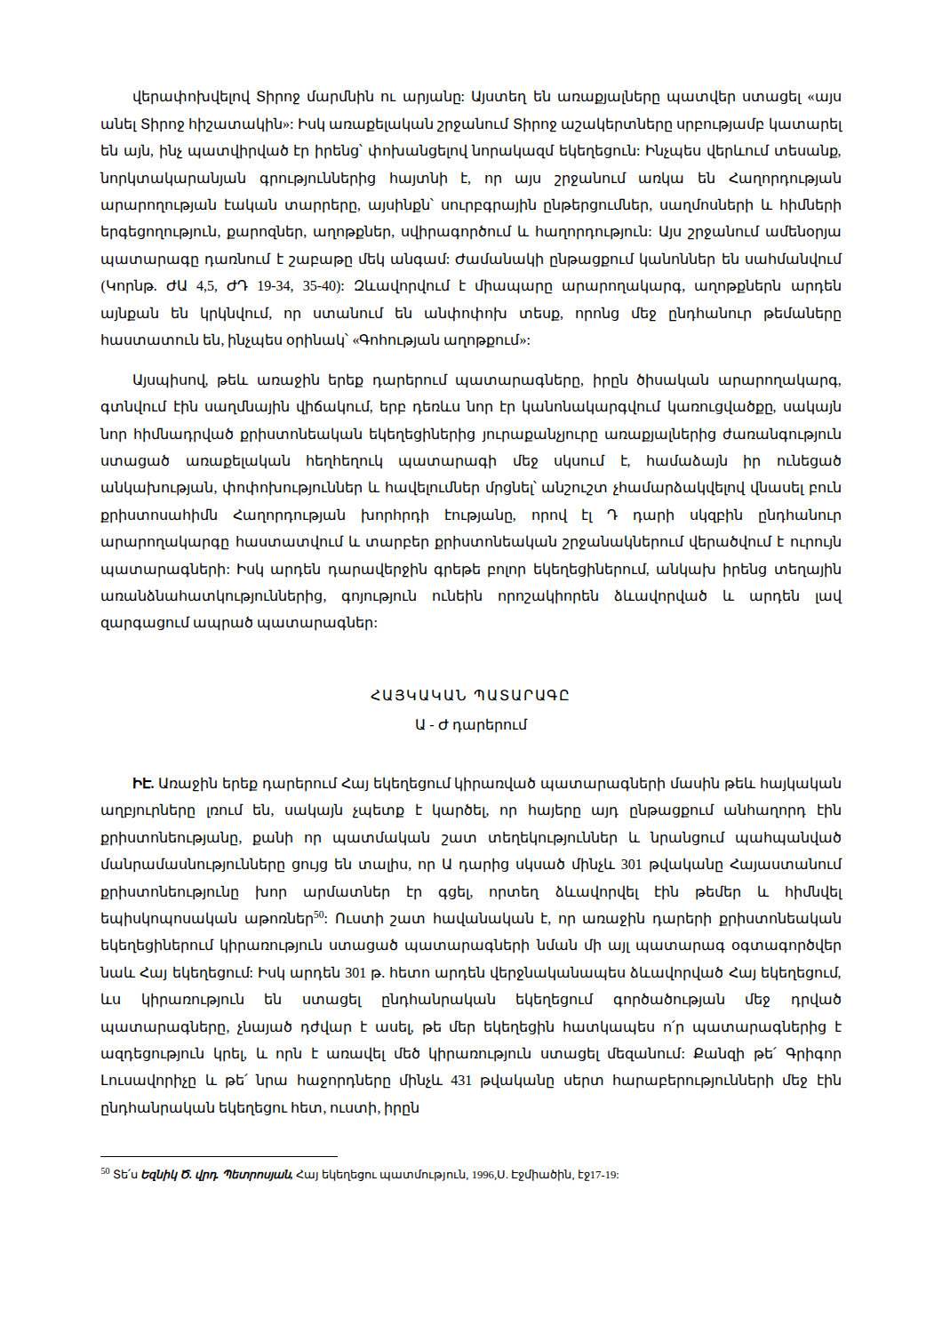վերափոխվելով Տիրոջ մարմնին ու արյանը: Այստեղ են առաքյալները պատվեր ստացել «այս անել Տիրոջ հիշատակին»: Իսկ առաքելական շրջանում Տիրոջ աշակերտները սրբությամբ կատարել են այն, ինչ պատվիրված էր իրենց՝ փոխանցելով նորակազմ եկեղեցուն: Ինչպես վերևում տեսանք, նորկտակարանյան գրություններից հայտնի է, որ այս շրջանում առկա են Հաղորդության արարողության էական տարրերը, այսինքն՝ սուրբգրային ընթերցումներ, սաղմոսների և հիմների երգեցողություն, քարոզներ, աղոթքներ, սվիրագործում և հաղորդություն: Այս շրջանում ամենօրյա պատարագը դառնում է շաբաթը մեկ անգամ: Ժամանակի ընթացքում կանոններ են սահմանվում (Կորնթ. ԺԱ 4,5, ԺԴ 19-34, 35-40): Զևավորվում է միապարը արարողակարգ, աղոթքներն արդեն այնքան են կրկնվում, որ ստանում են անփոփոխ տեսք, որոնց մեջ ընդհանուր թեմաները հաստատուն են, ինչպես օրինակ՝ «Գոհության աղոթքում»:
Այսպիսով, թեև առաջին երեք դարերում պատարագները, իրըն ծիսական արարողակարգ, գտնվում էին սաղմնային վիճակում, երբ դեռևս նոր էր կանոնակարգվում կառուցվածքը, սակայն նոր հիմնադրված քրիստոնեական եկեղեցիներից յուրաքանչյուրը առաքյալներից ժառանգություն ստացած առաքելական հեղհեղուկ պատարագի մեջ սկսում է, համաձայն իր ունեցած անկախության, փոփոխություններ և հավելումներ մրցնել՝ անշուշտ չհամարձակվելով վնասել բուն քրիստոսահիմն Հաղորդության խորհրդի էությանը, որով էլ Դ դարի սկզբին ընդհանուր արարողակարգը հաստատվում և տարբեր քրիստոնեական շրջանակներում վերածվում է ուրույն պատարագների: Իսկ արդեն դարավերջին գրեթե բոլոր եկեղեցիներում, անկախ իրենց տեղային առանձնահատկություններից, գոյություն ունեին որոշակիորեն ձևավորված և արդեն լավ զարգացում ապրած պատարագներ:
Հայկական պատարագը
Ա - Ժ դարերում
ԻԷ. Առաջին երեք դարերում Հայ եկեղեցում կիրառված պատարագների մասին թեև հայկական աղբյուրները լռում են, սակայն չպետք է կարծել, որ հայերը այդ ընթացքում անհաղորդ էին քրիստոնեությանը, քանի որ պատմական շատ տեղեկություններ և նրանցում պահպանված մանրամասնությունները ցույց են տալիս, որ Ա դարից սկսած մինչև 301 թվականը Հայաստանում քրիստոնեությունը խոր արմատներ էր գցել, որտեղ ձևավորվել էին թեմեր և հիմնվել եպիսկոպոսական աթոռներ50: Ուստի շատ հավանական է, որ առաջին դարերի քրիստոնեական եկեղեցիներում կիրառություն ստացած պատարագների նման մի այլ պատարագ օգտագործվեր նաև Հայ եկեղեցում: Իսկ արդեն 301 թ. հետո արդեն վերջնականապես ձևավորված Հայ եկեղեցում, ևս կիրառություն են ստացել ընդհանրական եկեղեցում գործածության մեջ դրված պատարագները, չնայած դժվար է ասել, թե մեր եկեղեցին հատկապես ո՛ր պատարագներից է ազդեցություն կրել, և որն է առավել մեծ կիրառություն ստացել մեզանում: Քանզի թե՛ Գրիգոր Լուսավորիչը և թե՛ նրա հաջորդները մինչև 431 թվականը սերտ հարաբերությունների մեջ էին ընդհանրական եկեղեցու հետ, ուստի, իրըն
50 Տե՛ս Եզնիկ Ծ. վրդ. Պետրոսյան, Հայ եկեղեցու պատմություն, 1996,Ս. Էջմիածին, էջ17-19: